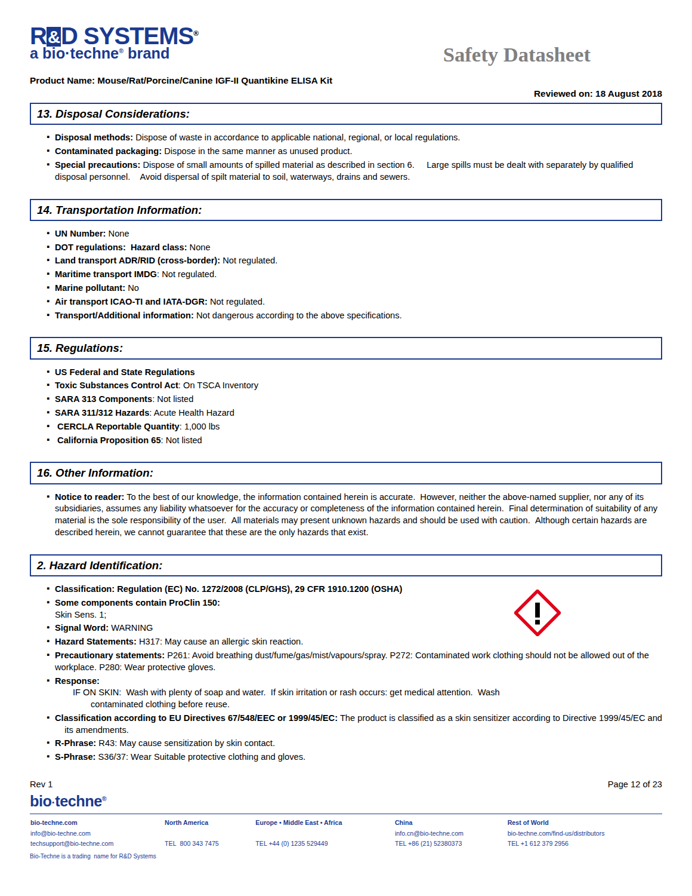R&D SYSTEMS®
a bio·techne® brand
Safety Datasheet
Product Name: Mouse/Rat/Porcine/Canine IGF-II Quantikine ELISA Kit
Reviewed on: 18 August 2018
13. Disposal Considerations:
Disposal methods: Dispose of waste in accordance to applicable national, regional, or local regulations.
Contaminated packaging: Dispose in the same manner as unused product.
Special precautions: Dispose of small amounts of spilled material as described in section 6. Large spills must be dealt with separately by qualified disposal personnel. Avoid dispersal of spilt material to soil, waterways, drains and sewers.
14. Transportation Information:
UN Number: None
DOT regulations: Hazard class: None
Land transport ADR/RID (cross-border): Not regulated.
Maritime transport IMDG: Not regulated.
Marine pollutant: No
Air transport ICAO-TI and IATA-DGR: Not regulated.
Transport/Additional information: Not dangerous according to the above specifications.
15. Regulations:
US Federal and State Regulations
Toxic Substances Control Act: On TSCA Inventory
SARA 313 Components: Not listed
SARA 311/312 Hazards: Acute Health Hazard
CERCLA Reportable Quantity: 1,000 lbs
California Proposition 65: Not listed
16. Other Information:
Notice to reader: To the best of our knowledge, the information contained herein is accurate. However, neither the above-named supplier, nor any of its subsidiaries, assumes any liability whatsoever for the accuracy or completeness of the information contained herein. Final determination of suitability of any material is the sole responsibility of the user. All materials may present unknown hazards and should be used with caution. Although certain hazards are described herein, we cannot guarantee that these are the only hazards that exist.
2. Hazard Identification:
Classification: Regulation (EC) No. 1272/2008 (CLP/GHS), 29 CFR 1910.1200 (OSHA)
Some components contain ProClin 150:
Skin Sens. 1;
Signal Word: WARNING
Hazard Statements: H317: May cause an allergic skin reaction.
Precautionary statements: P261: Avoid breathing dust/fume/gas/mist/vapours/spray. P272: Contaminated work clothing should not be allowed out of the workplace. P280: Wear protective gloves.
Response: IF ON SKIN: Wash with plenty of soap and water. If skin irritation or rash occurs: get medical attention. Wash contaminated clothing before reuse.
Classification according to EU Directives 67/548/EEC or 1999/45/EC: The product is classified as a skin sensitizer according to Directive 1999/45/EC and its amendments.
R-Phrase: R43: May cause sensitization by skin contact.
S-Phrase: S36/37: Wear Suitable protective clothing and gloves.
Rev 1
Page 12 of 23
bio·techne®
| bio-techne.com | North America | Europe • Middle East • Africa | China | Rest of World |
| info@bio-techne.com | | | info.cn@bio-techne.com | bio-techne.com/find-us/distributors |
| techsupport@bio-techne.com | TEL 800 343 7475 | TEL +44 (0) 1235 529449 | TEL +86 (21) 52380373 | TEL +1 612 379 2956 |
Bio-Techne is a trading name for R&D Systems